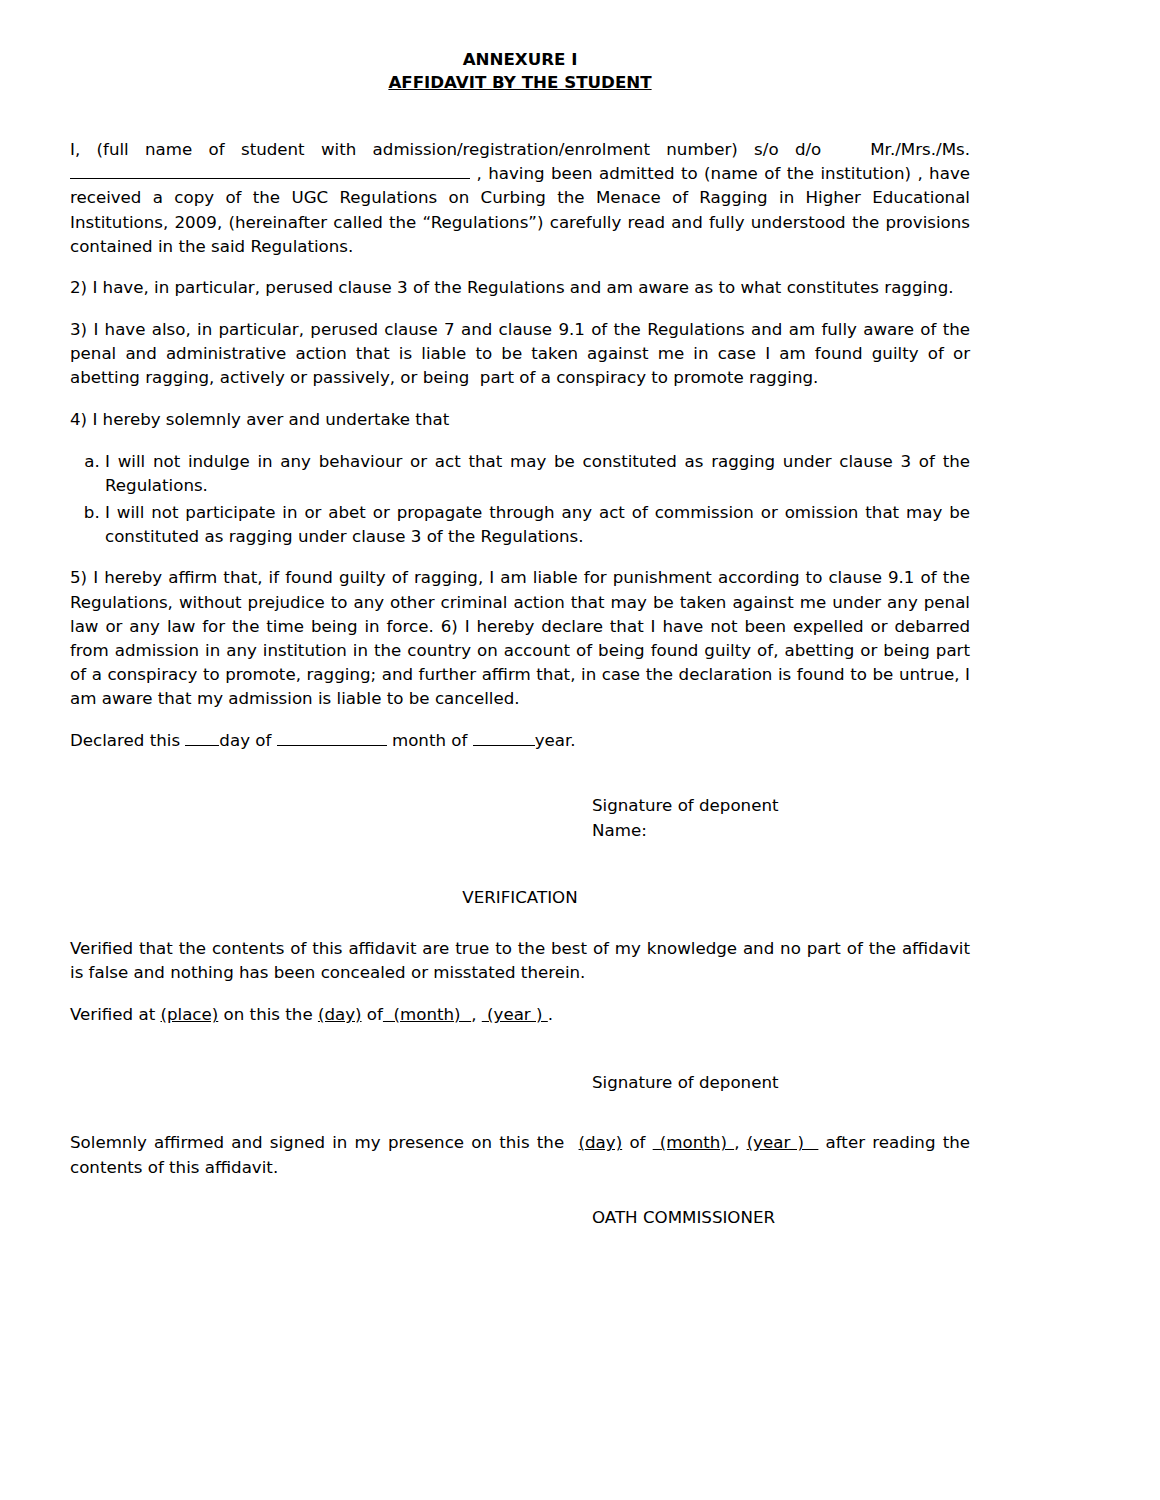ANNEXURE I
AFFIDAVIT BY THE STUDENT
I, (full name of student with admission/registration/enrolment number) s/o d/o Mr./Mrs./Ms. , having been admitted to (name of the institution) , have received a copy of the UGC Regulations on Curbing the Menace of Ragging in Higher Educational Institutions, 2009, (hereinafter called the “Regulations”) carefully read and fully understood the provisions contained in the said Regulations.
2) I have, in particular, perused clause 3 of the Regulations and am aware as to what constitutes ragging.
3) I have also, in particular, perused clause 7 and clause 9.1 of the Regulations and am fully aware of the penal and administrative action that is liable to be taken against me in case I am found guilty of or abetting ragging, actively or passively, or being part of a conspiracy to promote ragging.
4) I hereby solemnly aver and undertake that
I will not indulge in any behaviour or act that may be constituted as ragging under clause 3 of the Regulations.
I will not participate in or abet or propagate through any act of commission or omission that may be constituted as ragging under clause 3 of the Regulations.
5) I hereby affirm that, if found guilty of ragging, I am liable for punishment according to clause 9.1 of the Regulations, without prejudice to any other criminal action that may be taken against me under any penal law or any law for the time being in force. 6) I hereby declare that I have not been expelled or debarred from admission in any institution in the country on account of being found guilty of, abetting or being part of a conspiracy to promote, ragging; and further affirm that, in case the declaration is found to be untrue, I am aware that my admission is liable to be cancelled.
Declared this day of month of year.
Signature of deponent
Name:
VERIFICATION
Verified that the contents of this affidavit are true to the best of my knowledge and no part of the affidavit is false and nothing has been concealed or misstated therein.
Verified at (place) on this the (day) of (month) , (year ) .
Signature of deponent
Solemnly affirmed and signed in my presence on this the (day) of (month) , (year ) after reading the contents of this affidavit.
OATH COMMISSIONER